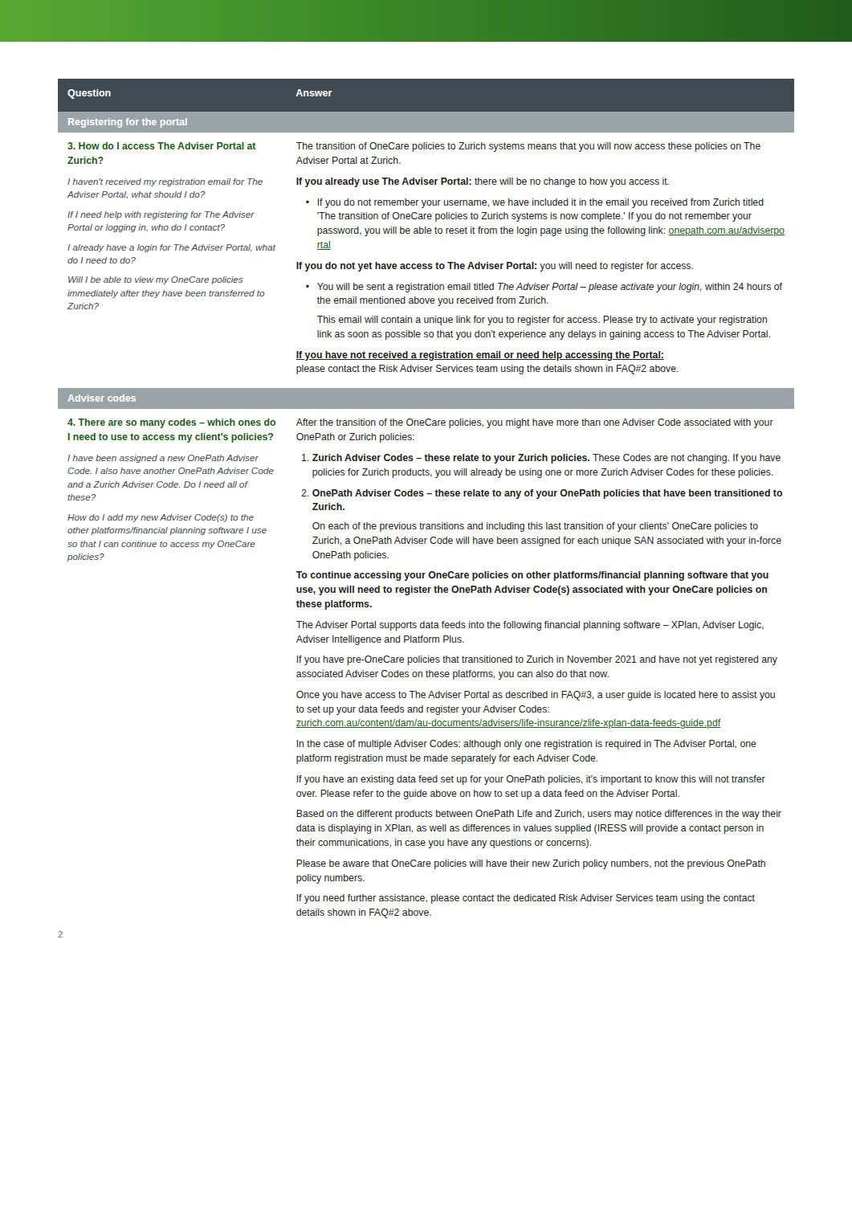| Question | Answer |
| --- | --- |
| Registering for the portal |
| 3. How do I access The Adviser Portal at Zurich? I haven't received my registration email for The Adviser Portal, what should I do? If I need help with registering for The Adviser Portal or logging in, who do I contact? I already have a login for The Adviser Portal, what do I need to do? Will I be able to view my OneCare policies immediately after they have been transferred to Zurich? | The transition of OneCare policies to Zurich systems means that you will now access these policies on The Adviser Portal at Zurich. If you already use The Adviser Portal: there will be no change to how you access it. If you do not remember your username, we have included it in the email you received from Zurich titled 'The transition of OneCare policies to Zurich systems is now complete.' If you do not remember your password, you will be able to reset it from the login page using the following link: onepath.com.au/adviserportal If you do not yet have access to The Adviser Portal: you will need to register for access. You will be sent a registration email titled The Adviser Portal – please activate your login, within 24 hours of the email mentioned above you received from Zurich. This email will contain a unique link for you to register for access. Please try to activate your registration link as soon as possible so that you don't experience any delays in gaining access to The Adviser Portal. If you have not received a registration email or need help accessing the Portal: please contact the Risk Adviser Services team using the details shown in FAQ#2 above. |
| Adviser codes |
| 4. There are so many codes – which ones do I need to use to access my client's policies? I have been assigned a new OnePath Adviser Code. I also have another OnePath Adviser Code and a Zurich Adviser Code. Do I need all of these? How do I add my new Adviser Code(s) to the other platforms/financial planning software I use so that I can continue to access my OneCare policies? | After the transition of the OneCare policies, you might have more than one Adviser Code associated with your OnePath or Zurich policies: Zurich Adviser Codes – these relate to your Zurich policies. These Codes are not changing. If you have policies for Zurich products, you will already be using one or more Zurich Adviser Codes for these policies. OnePath Adviser Codes – these relate to any of your OnePath policies that have been transitioned to Zurich. On each of the previous transitions and including this last transition of your clients' OneCare policies to Zurich, a OnePath Adviser Code will have been assigned for each unique SAN associated with your in-force OnePath policies. To continue accessing your OneCare policies on other platforms/financial planning software that you use, you will need to register the OnePath Adviser Code(s) associated with your OneCare policies on these platforms. The Adviser Portal supports data feeds into the following financial planning software – XPlan, Adviser Logic, Adviser Intelligence and Platform Plus. If you have pre-OneCare policies that transitioned to Zurich in November 2021 and have not yet registered any associated Adviser Codes on these platforms, you can also do that now. Once you have access to The Adviser Portal as described in FAQ#3, a user guide is located here to assist you to set up your data feeds and register your Adviser Codes: zurich.com.au/content/dam/au-documents/advisers/life-insurance/zlife-xplan-data-feeds-guide.pdf In the case of multiple Adviser Codes: although only one registration is required in The Adviser Portal, one platform registration must be made separately for each Adviser Code. If you have an existing data feed set up for your OnePath policies, it's important to know this will not transfer over. Please refer to the guide above on how to set up a data feed on the Adviser Portal. Based on the different products between OnePath Life and Zurich, users may notice differences in the way their data is displaying in XPlan, as well as differences in values supplied (IRESS will provide a contact person in their communications, in case you have any questions or concerns). Please be aware that OneCare policies will have their new Zurich policy numbers, not the previous OnePath policy numbers. If you need further assistance, please contact the dedicated Risk Adviser Services team using the contact details shown in FAQ#2 above. |
2